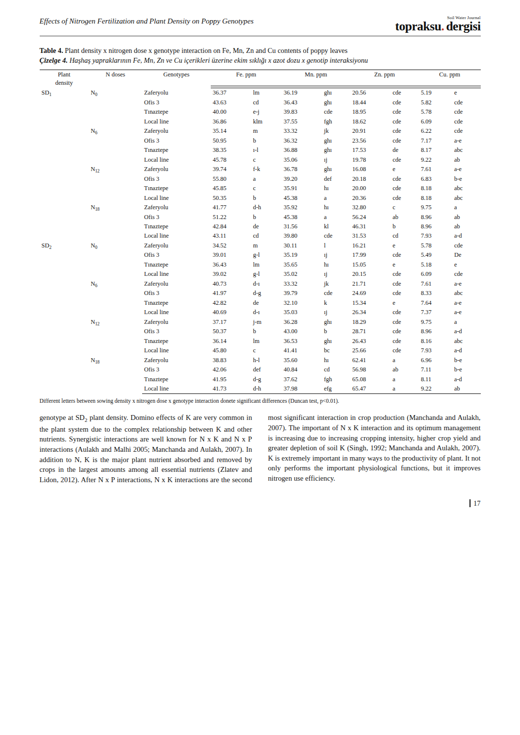Effects of Nitrogen Fertilization and Plant Density on Poppy Genotypes
Soil Water Journal topraksu. dergisi
Table 4. Plant density x nitrogen dose x genotype interaction on Fe, Mn, Zn and Cu contents of poppy leaves
Çizelge 4. Haşhaş yapraklarının Fe, Mn, Zn ve Cu içerikleri üzerine ekim sıklığı x azot dozu x genotip interaksiyonu
| Plant density | N doses | Genotypes | Fe. ppm | Mn. ppm | Zn. ppm | Cu. ppm |
| --- | --- | --- | --- | --- | --- | --- |
| SD 1 | N 0 | Zaferyolu | 36.37 | lm | 36.19 | ghı | 20.56 | cde | 5.19 | e |
| Ofis 3 | 43.63 | cd | 36.43 | ghı | 18.44 | cde | 5.82 | cde |
| Tınaztepe | 40.00 | e-j | 39.83 | cde | 18.95 | cde | 5.78 | cde |
| Local line | 36.86 | klm | 37.55 | fgh | 18.62 | cde | 6.09 | cde |
| N 6 | Zaferyolu | 35.14 | m | 33.32 | jk | 20.91 | cde | 6.22 | cde |
| Ofis 3 | 50.95 | b | 36.32 | ghı | 23.56 | cde | 7.17 | a-e |
| Tınaztepe | 38.35 | ı-l | 36.88 | ghı | 17.53 | de | 8.17 | abc |
| Local line | 45.78 | c | 35.06 | ıj | 19.78 | cde | 9.22 | ab |
| N 12 | Zaferyolu | 39.74 | f-k | 36.78 | ghı | 16.08 | e | 7.61 | a-e |
| Ofis 3 | 55.80 | a | 39.20 | def | 20.18 | cde | 6.83 | b-e |
| Tınaztepe | 45.85 | c | 35.91 | hı | 20.00 | cde | 8.18 | abc |
| Local line | 50.35 | b | 45.38 | a | 20.36 | cde | 8.18 | abc |
| N 18 | Zaferyolu | 41.77 | d-h | 35.92 | hı | 32.80 | c | 9.75 | a |
| Ofis 3 | 51.22 | b | 45.38 | a | 56.24 | ab | 8.96 | ab |
| Tınaztepe | 42.84 | de | 31.56 | kl | 46.31 | b | 8.96 | ab |
| Local line | 43.11 | cd | 39.80 | cde | 31.53 | cd | 7.93 | a-d |
| SD 2 | N 0 | Zaferyolu | 34.52 | m | 30.11 | l | 16.21 | e | 5.78 | cde |
| Ofis 3 | 39.01 | g-l | 35.19 | ıj | 17.99 | cde | 5.49 | De |
| Tınaztepe | 36.43 | lm | 35.65 | hı | 15.05 | e | 5.18 | e |
| Local line | 39.02 | g-l | 35.02 | ıj | 20.15 | cde | 6.09 | cde |
| N 6 | Zaferyolu | 40.73 | d-ı | 33.32 | jk | 21.71 | cde | 7.61 | a-e |
| Ofis 3 | 41.97 | d-g | 39.79 | cde | 24.69 | cde | 8.33 | abc |
| Tınaztepe | 42.82 | de | 32.10 | k | 15.34 | e | 7.64 | a-e |
| Local line | 40.69 | d-ı | 35.03 | ıj | 26.34 | cde | 7.37 | a-e |
| N 12 | Zaferyolu | 37.17 | j-m | 36.28 | ghı | 18.29 | cde | 9.75 | a |
| Ofis 3 | 50.37 | b | 43.00 | b | 28.71 | cde | 8.96 | a-d |
| Tınaztepe | 36.14 | lm | 36.53 | ghı | 26.43 | cde | 8.16 | abc |
| Local line | 45.80 | c | 41.41 | bc | 25.66 | cde | 7.93 | a-d |
| N 18 | Zaferyolu | 38.83 | h-l | 35.60 | hı | 62.41 | a | 6.96 | b-e |
| Ofis 3 | 42.06 | def | 40.84 | cd | 56.98 | ab | 7.11 | b-e |
| Tınaztepe | 41.95 | d-g | 37.62 | fgh | 65.08 | a | 8.11 | a-d |
| Local line | 41.73 | d-h | 37.98 | efg | 65.47 | a | 9.22 | ab |
Different letters between sowing density x nitrogen dose x genotype interaction donete significant differences (Duncan test, p<0.01).
genotype at SD2 plant density. Domino effects of K are very common in the plant system due to the complex relationship between K and other nutrients. Synergistic interactions are well known for N x K and N x P interactions (Aulakh and Malhi 2005; Manchanda and Aulakh, 2007). In addition to N, K is the major plant nutrient absorbed and removed by crops in the largest amounts among all essential nutrients (Zlatev and Lidon, 2012). After N x P interactions, N x K interactions are the second most significant interaction in crop production (Manchanda and Aulakh, 2007). The important of N x K interaction and its optimum management is increasing due to increasing cropping intensity, higher crop yield and greater depletion of soil K (Singh, 1992; Manchanda and Aulakh, 2007). K is extremely important in many ways to the productivity of plant. It not only performs the important physiological functions, but it improves nitrogen use efficiency.
17